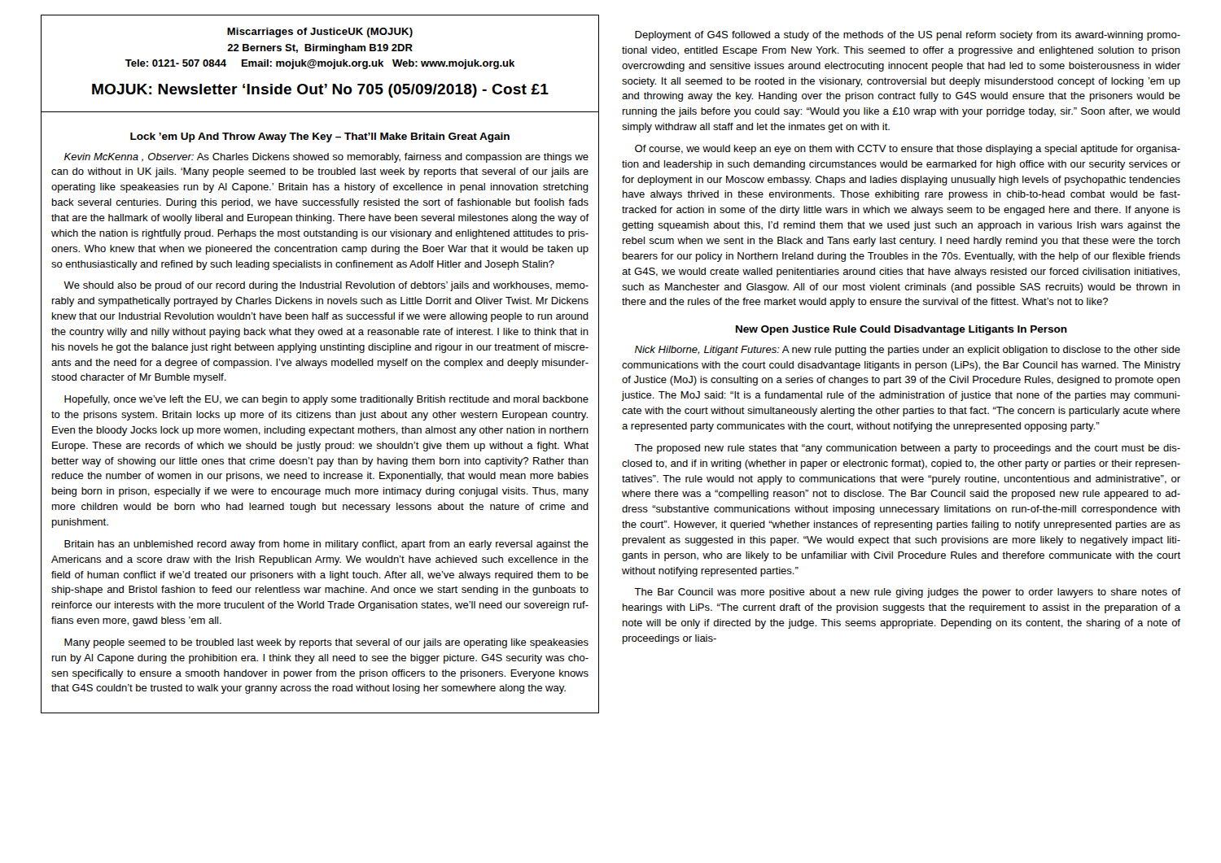Miscarriages of JusticeUK (MOJUK)
22 Berners St, Birmingham B19 2DR
Tele: 0121- 507 0844 Email: mojuk@mojuk.org.uk Web: www.mojuk.org.uk
MOJUK: Newsletter ‘Inside Out’ No 705 (05/09/2018) - Cost £1
Lock ’em Up And Throw Away The Key – That’ll Make Britain Great Again
Kevin McKenna , Observer: As Charles Dickens showed so memorably, fairness and compassion are things we can do without in UK jails. ‘Many people seemed to be troubled last week by reports that several of our jails are operating like speakeasies run by Al Capone.’ Britain has a history of excellence in penal innovation stretching back several centuries. During this period, we have successfully resisted the sort of fashionable but foolish fads that are the hallmark of woolly liberal and European thinking. There have been several milestones along the way of which the nation is rightfully proud. Perhaps the most outstanding is our visionary and enlightened attitudes to prisoners. Who knew that when we pioneered the concentration camp during the Boer War that it would be taken up so enthusiastically and refined by such leading specialists in confinement as Adolf Hitler and Joseph Stalin?
We should also be proud of our record during the Industrial Revolution of debtors’ jails and workhouses, memorably and sympathetically portrayed by Charles Dickens in novels such as Little Dorrit and Oliver Twist. Mr Dickens knew that our Industrial Revolution wouldn’t have been half as successful if we were allowing people to run around the country willy and nilly without paying back what they owed at a reasonable rate of interest. I like to think that in his novels he got the balance just right between applying unstinting discipline and rigour in our treatment of miscreants and the need for a degree of compassion. I’ve always modelled myself on the complex and deeply misunderstood character of Mr Bumble myself.
Hopefully, once we’ve left the EU, we can begin to apply some traditionally British rectitude and moral backbone to the prisons system. Britain locks up more of its citizens than just about any other western European country. Even the bloody Jocks lock up more women, including expectant mothers, than almost any other nation in northern Europe. These are records of which we should be justly proud: we shouldn’t give them up without a fight. What better way of showing our little ones that crime doesn’t pay than by having them born into captivity? Rather than reduce the number of women in our prisons, we need to increase it. Exponentially, that would mean more babies being born in prison, especially if we were to encourage much more intimacy during conjugal visits. Thus, many more children would be born who had learned tough but necessary lessons about the nature of crime and punishment.
Britain has an unblemished record away from home in military conflict, apart from an early reversal against the Americans and a score draw with the Irish Republican Army. We wouldn’t have achieved such excellence in the field of human conflict if we’d treated our prisoners with a light touch. After all, we’ve always required them to be ship-shape and Bristol fashion to feed our relentless war machine. And once we start sending in the gunboats to reinforce our interests with the more truculent of the World Trade Organisation states, we’ll need our sovereign ruffians even more, gawd bless ’em all.
Many people seemed to be troubled last week by reports that several of our jails are operating like speakeasies run by Al Capone during the prohibition era. I think they all need to see the bigger picture. G4S security was chosen specifically to ensure a smooth handover in power from the prison officers to the prisoners. Everyone knows that G4S couldn’t be trusted to walk your granny across the road without losing her somewhere along the way.
Deployment of G4S followed a study of the methods of the US penal reform society from its award-winning promotional video, entitled Escape From New York. This seemed to offer a progressive and enlightened solution to prison overcrowding and sensitive issues around electrocuting innocent people that had led to some boisterousness in wider society. It all seemed to be rooted in the visionary, controversial but deeply misunderstood concept of locking ’em up and throwing away the key. Handing over the prison contract fully to G4S would ensure that the prisoners would be running the jails before you could say: “Would you like a £10 wrap with your porridge today, sir.” Soon after, we would simply withdraw all staff and let the inmates get on with it.
Of course, we would keep an eye on them with CCTV to ensure that those displaying a special aptitude for organisation and leadership in such demanding circumstances would be earmarked for high office with our security services or for deployment in our Moscow embassy. Chaps and ladies displaying unusually high levels of psychopathic tendencies have always thrived in these environments. Those exhibiting rare prowess in chib-to-head combat would be fast-tracked for action in some of the dirty little wars in which we always seem to be engaged here and there. If anyone is getting squeamish about this, I’d remind them that we used just such an approach in various Irish wars against the rebel scum when we sent in the Black and Tans early last century. I need hardly remind you that these were the torch bearers for our policy in Northern Ireland during the Troubles in the 70s. Eventually, with the help of our flexible friends at G4S, we would create walled penitentiaries around cities that have always resisted our forced civilisation initiatives, such as Manchester and Glasgow. All of our most violent criminals (and possible SAS recruits) would be thrown in there and the rules of the free market would apply to ensure the survival of the fittest. What’s not to like?
New Open Justice Rule Could Disadvantage Litigants In Person
Nick Hilborne, Litigant Futures: A new rule putting the parties under an explicit obligation to disclose to the other side communications with the court could disadvantage litigants in person (LiPs), the Bar Council has warned. The Ministry of Justice (MoJ) is consulting on a series of changes to part 39 of the Civil Procedure Rules, designed to promote open justice. The MoJ said: “It is a fundamental rule of the administration of justice that none of the parties may communicate with the court without simultaneously alerting the other parties to that fact. “The concern is particularly acute where a represented party communicates with the court, without notifying the unrepresented opposing party.”
The proposed new rule states that “any communication between a party to proceedings and the court must be disclosed to, and if in writing (whether in paper or electronic format), copied to, the other party or parties or their representatives”. The rule would not apply to communications that were “purely routine, uncontentious and administrative”, or where there was a “compelling reason” not to disclose. The Bar Council said the proposed new rule appeared to address “substantive communications without imposing unnecessary limitations on run-of-the-mill correspondence with the court”. However, it queried “whether instances of representing parties failing to notify unrepresented parties are as prevalent as suggested in this paper. “We would expect that such provisions are more likely to negatively impact litigants in person, who are likely to be unfamiliar with Civil Procedure Rules and therefore communicate with the court without notifying represented parties.”
The Bar Council was more positive about a new rule giving judges the power to order lawyers to share notes of hearings with LiPs. “The current draft of the provision suggests that the requirement to assist in the preparation of a note will be only if directed by the judge. This seems appropriate. Depending on its content, the sharing of a note of proceedings or liais-